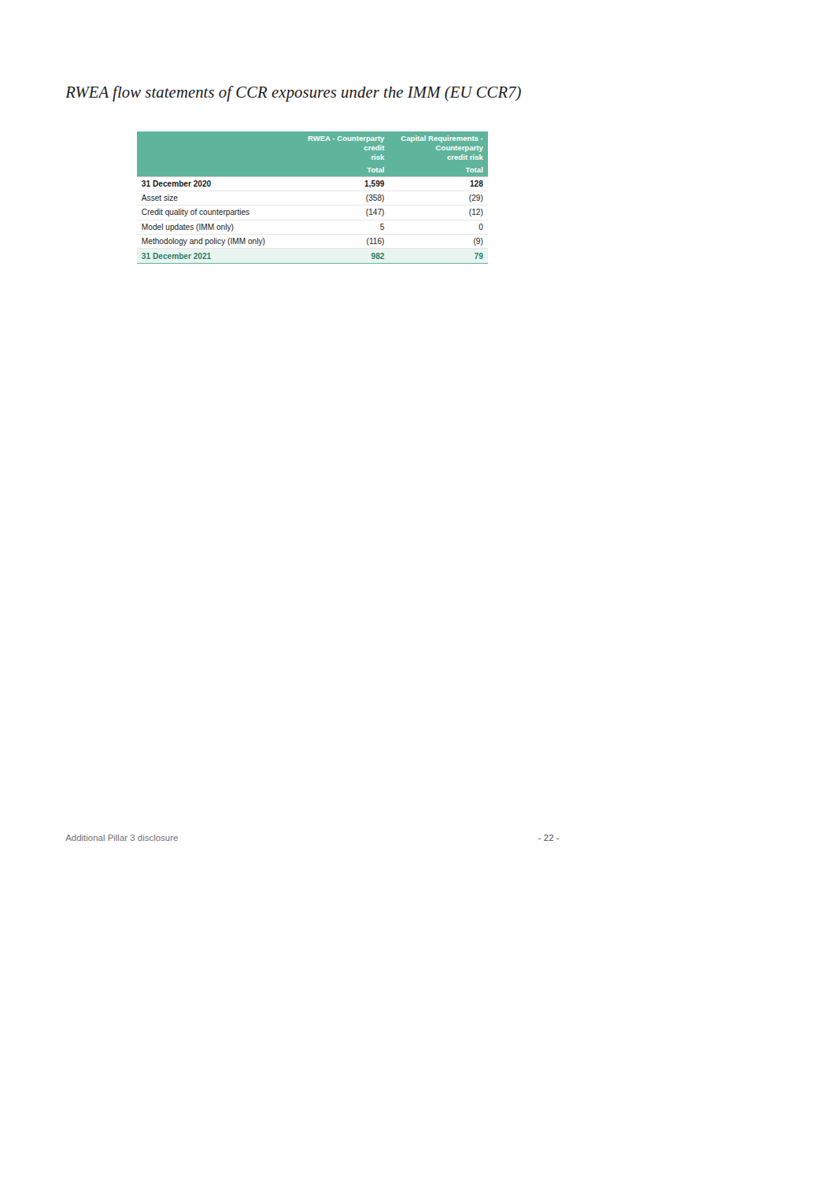RWEA flow statements of CCR exposures under the IMM (EU CCR7)
| | RWEA - Counterparty credit risk | Capital Requirements - Counterparty credit risk |
| --- | --- | --- |
| Total | Total |
| 31 December 2020 | 1,599 | 128 |
| Asset size | (358) | (29) |
| Credit quality of counterparties | (147) | (12) |
| Model updates (IMM only) | 5 | 0 |
| Methodology and policy (IMM only) | (116) | (9) |
| 31 December 2021 | 982 | 79 |
Additional Pillar 3 disclosure
- 22 -